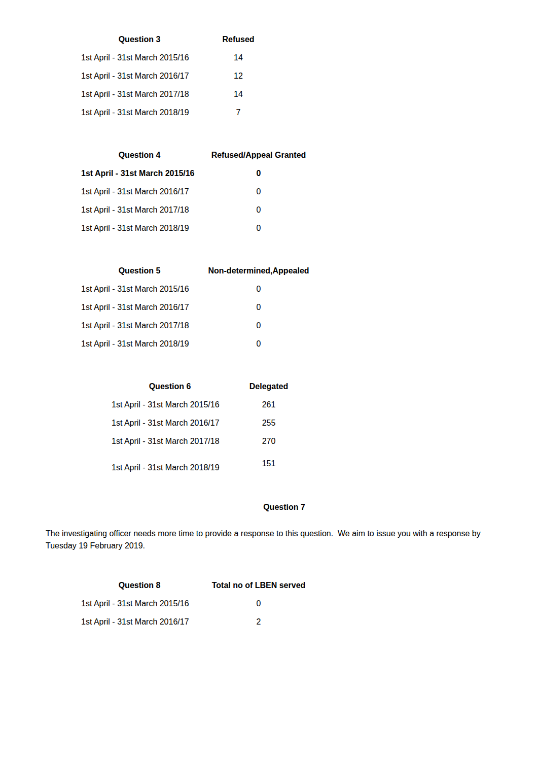| Question 3 | Refused |
| --- | --- |
| 1st April - 31st March 2015/16 | 14 |
| 1st April - 31st March 2016/17 | 12 |
| 1st April - 31st March 2017/18 | 14 |
| 1st April - 31st March 2018/19 | 7 |
| Question 4 | Refused/Appeal Granted |
| --- | --- |
| 1st April - 31st March 2015/16 | 0 |
| 1st April - 31st March 2016/17 | 0 |
| 1st April - 31st March 2017/18 | 0 |
| 1st April - 31st March 2018/19 | 0 |
| Question 5 | Non-determined,Appealed |
| --- | --- |
| 1st April - 31st March 2015/16 | 0 |
| 1st April - 31st March 2016/17 | 0 |
| 1st April - 31st March 2017/18 | 0 |
| 1st April - 31st March 2018/19 | 0 |
| Question 6 | Delegated |
| --- | --- |
| 1st April - 31st March 2015/16 | 261 |
| 1st April - 31st March 2016/17 | 255 |
| 1st April - 31st March 2017/18 | 270 |
| 1st April - 31st March 2018/19 | 151 |
Question 7
The investigating officer needs more time to provide a response to this question. We aim to issue you with a response by Tuesday 19 February 2019.
| Question 8 | Total no of LBEN served |
| --- | --- |
| 1st April - 31st March 2015/16 | 0 |
| 1st April - 31st March 2016/17 | 2 |